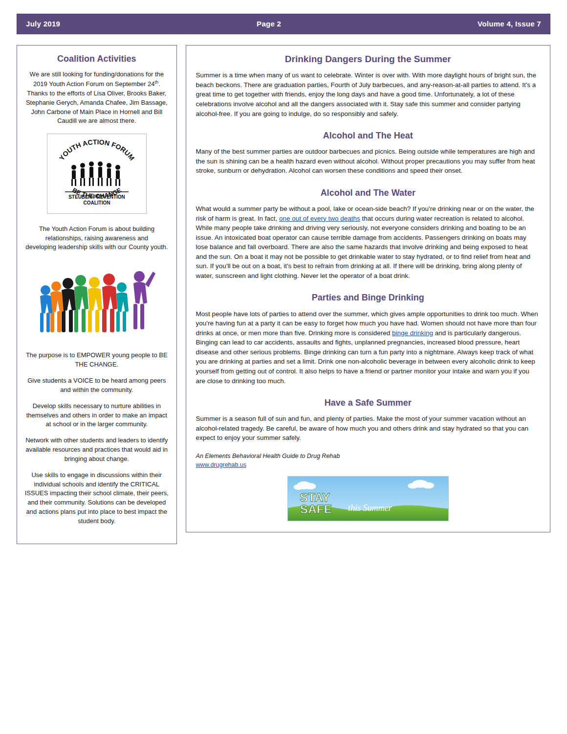July 2019
Page 2
Volume 4, Issue 7
Coalition Activities
We are still looking for funding/donations for the 2019 Youth Action Forum on September 24th. Thanks to the efforts of Lisa Oliver, Brooks Baker, Stephanie Gerych, Amanda Chafee, Jim Bassage, John Carbone of Main Place in Hornell and Bill Caudill we are almost there.
YOUTH ACTION FORUM BE THE CHANGE STEUBEN PREVENTION COALITION
The Youth Action Forum is about building relationships, raising awareness and
developing leadership skills with our County youth.
The purpose is to EMPOWER young people to BE THE CHANGE.
Give students a VOICE to be heard among peers and within the community.
Develop skills necessary to nurture abilities in themselves and others in order to make an impact at school or in the larger community.
Network with other students and leaders to identify available resources and practices that would aid in bringing about change.
Use skills to engage in discussions within their individual schools and identify the CRITICAL ISSUES impacting their school climate, their peers, and their community. Solutions can be developed and actions plans put into place to best impact the student body.
Drinking Dangers During the Summer
Summer is a time when many of us want to celebrate. Winter is over with. With more daylight hours of bright sun, the beach beckons. There are graduation parties, Fourth of July barbecues, and any-reason-at-all parties to attend. It's a great time to get together with friends, enjoy the long days and have a good time. Unfortunately, a lot of these celebrations involve alcohol and all the dangers associated with it. Stay safe this summer and consider partying alcohol-free. If you are going to indulge, do so responsibly and safely.
Alcohol and The Heat
Many of the best summer parties are outdoor barbecues and picnics. Being outside while temperatures are high and the sun is shining can be a health hazard even without alcohol. Without proper precautions you may suffer from heat stroke, sunburn or dehydration. Alcohol can worsen these conditions and speed their onset.
Alcohol and The Water
What would a summer party be without a pool, lake or ocean-side beach? If you're drinking near or on the water, the risk of harm is great. In fact, one out of every two deaths that occurs during water recreation is related to alcohol. While many people take drinking and driving very seriously, not everyone considers drinking and boating to be an issue. An intoxicated boat operator can cause terrible damage from accidents. Passengers drinking on boats may lose balance and fall overboard. There are also the same hazards that involve drinking and being exposed to heat and the sun. On a boat it may not be possible to get drinkable water to stay hydrated, or to find relief from heat and sun. If you'll be out on a boat, it's best to refrain from drinking at all. If there will be drinking, bring along plenty of water, sunscreen and light clothing. Never let the operator of a boat drink.
Parties and Binge Drinking
Most people have lots of parties to attend over the summer, which gives ample opportunities to drink too much. When you're having fun at a party it can be easy to forget how much you have had. Women should not have more than four drinks at once, or men more than five. Drinking more is considered binge drinking and is particularly dangerous. Binging can lead to car accidents, assaults and fights, unplanned pregnancies, increased blood pressure, heart disease and other serious problems. Binge drinking can turn a fun party into a nightmare. Always keep track of what you are drinking at parties and set a limit. Drink one non-alcoholic beverage in between every alcoholic drink to keep yourself from getting out of control. It also helps to have a friend or partner monitor your intake and warn you if you are close to drinking too much.
Have a Safe Summer
Summer is a season full of sun and fun, and plenty of parties. Make the most of your summer vacation without an alcohol-related tragedy. Be careful, be aware of how much you and others drink and stay hydrated so that you can expect to enjoy your summer safely.
An Elements Behavioral Health Guide to Drug Rehab
www.drugrehab.us
STAY SAFE this Summer